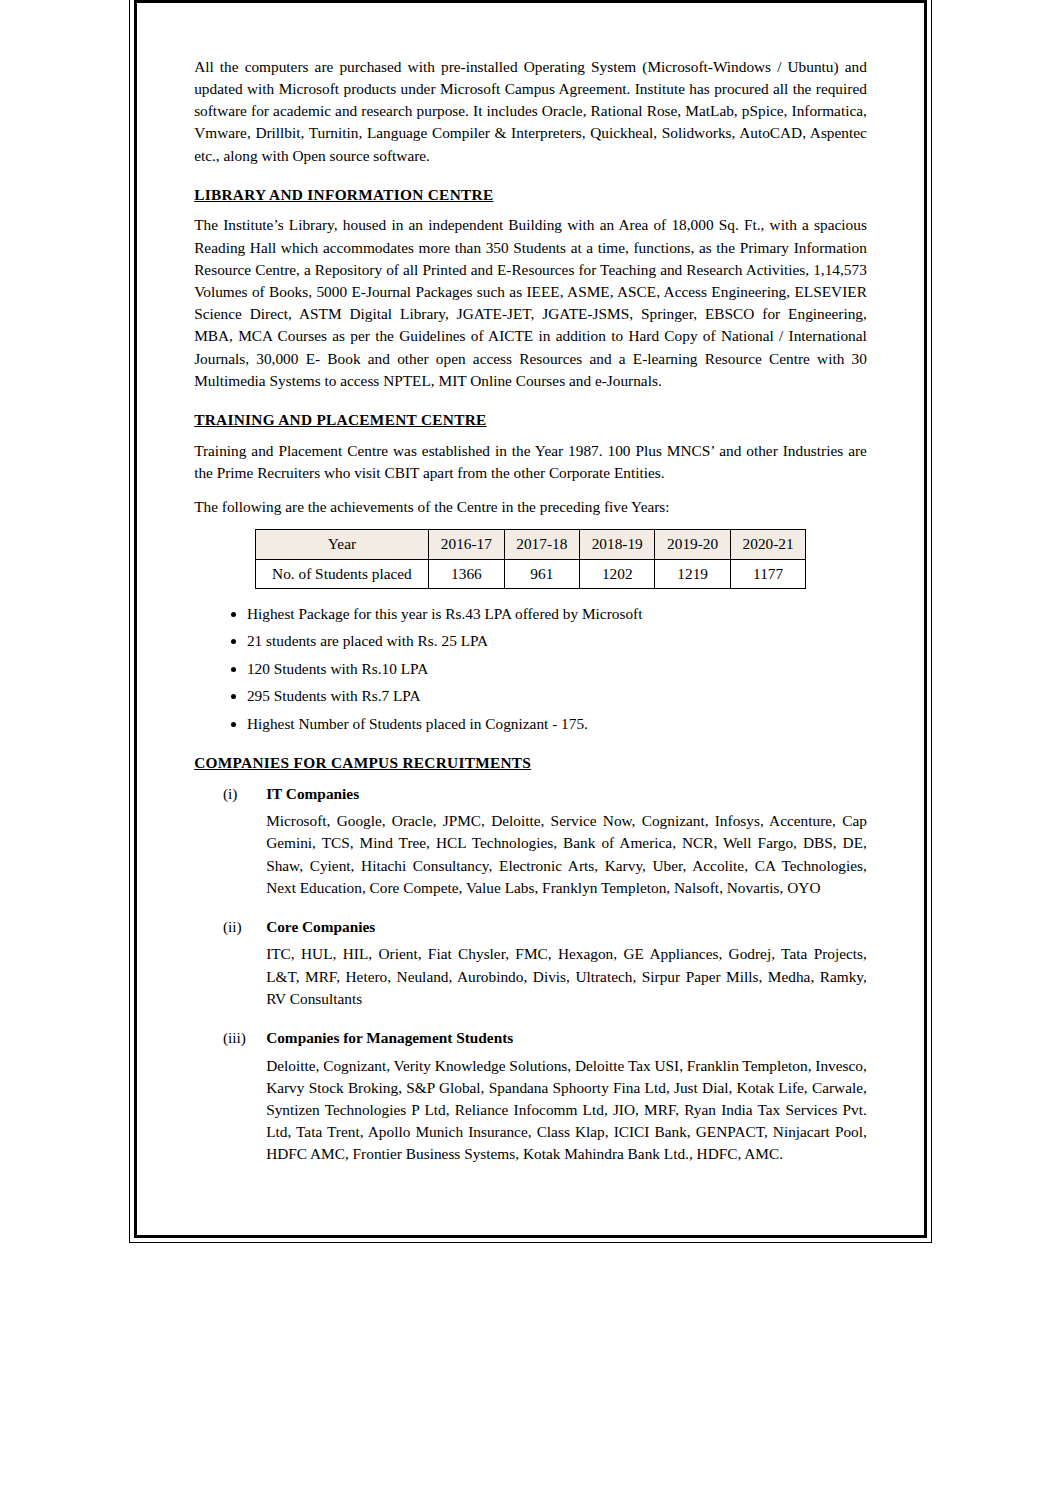All the computers are purchased with pre-installed Operating System (Microsoft-Windows / Ubuntu) and updated with Microsoft products under Microsoft Campus Agreement. Institute has procured all the required software for academic and research purpose. It includes Oracle, Rational Rose, MatLab, pSpice, Informatica, Vmware, Drillbit, Turnitin, Language Compiler & Interpreters, Quickheal, Solidworks, AutoCAD, Aspentec etc., along with Open source software.
LIBRARY AND INFORMATION CENTRE
The Institute’s Library, housed in an independent Building with an Area of 18,000 Sq. Ft., with a spacious Reading Hall which accommodates more than 350 Students at a time, functions, as the Primary Information Resource Centre, a Repository of all Printed and E-Resources for Teaching and Research Activities, 1,14,573 Volumes of Books, 5000 E-Journal Packages such as IEEE, ASME, ASCE, Access Engineering, ELSEVIER Science Direct, ASTM Digital Library, JGATE-JET, JGATE-JSMS, Springer, EBSCO for Engineering, MBA, MCA Courses as per the Guidelines of AICTE in addition to Hard Copy of National / International Journals, 30,000 E- Book and other open access Resources and a E-learning Resource Centre with 30 Multimedia Systems to access NPTEL, MIT Online Courses and e-Journals.
TRAINING AND PLACEMENT CENTRE
Training and Placement Centre was established in the Year 1987. 100 Plus MNCS’ and other Industries are the Prime Recruiters who visit CBIT apart from the other Corporate Entities.
The following are the achievements of the Centre in the preceding five Years:
| Year | 2016-17 | 2017-18 | 2018-19 | 2019-20 | 2020-21 |
| --- | --- | --- | --- | --- | --- |
| No. of Students placed | 1366 | 961 | 1202 | 1219 | 1177 |
Highest Package for this year is Rs.43 LPA offered by Microsoft
21 students are placed with Rs. 25 LPA
120 Students with Rs.10 LPA
295 Students with Rs.7 LPA
Highest Number of Students placed in Cognizant - 175.
COMPANIES FOR CAMPUS RECRUITMENTS
IT Companies
Microsoft, Google, Oracle, JPMC, Deloitte, Service Now, Cognizant, Infosys, Accenture, Cap Gemini, TCS, Mind Tree, HCL Technologies, Bank of America, NCR, Well Fargo, DBS, DE, Shaw, Cyient, Hitachi Consultancy, Electronic Arts, Karvy, Uber, Accolite, CA Technologies, Next Education, Core Compete, Value Labs, Franklyn Templeton, Nalsoft, Novartis, OYO
Core Companies
ITC, HUL, HIL, Orient, Fiat Chysler, FMC, Hexagon, GE Appliances, Godrej, Tata Projects, L&T, MRF, Hetero, Neuland, Aurobindo, Divis, Ultratech, Sirpur Paper Mills, Medha, Ramky, RV Consultants
Companies for Management Students
Deloitte, Cognizant, Verity Knowledge Solutions, Deloitte Tax USI, Franklin Templeton, Invesco, Karvy Stock Broking, S&P Global, Spandana Sphoorty Fina Ltd, Just Dial, Kotak Life, Carwale, Syntizen Technologies P Ltd, Reliance Infocomm Ltd, JIO, MRF, Ryan India Tax Services Pvt. Ltd, Tata Trent, Apollo Munich Insurance, Class Klap, ICICI Bank, GENPACT, Ninjacart Pool, HDFC AMC, Frontier Business Systems, Kotak Mahindra Bank Ltd., HDFC, AMC.